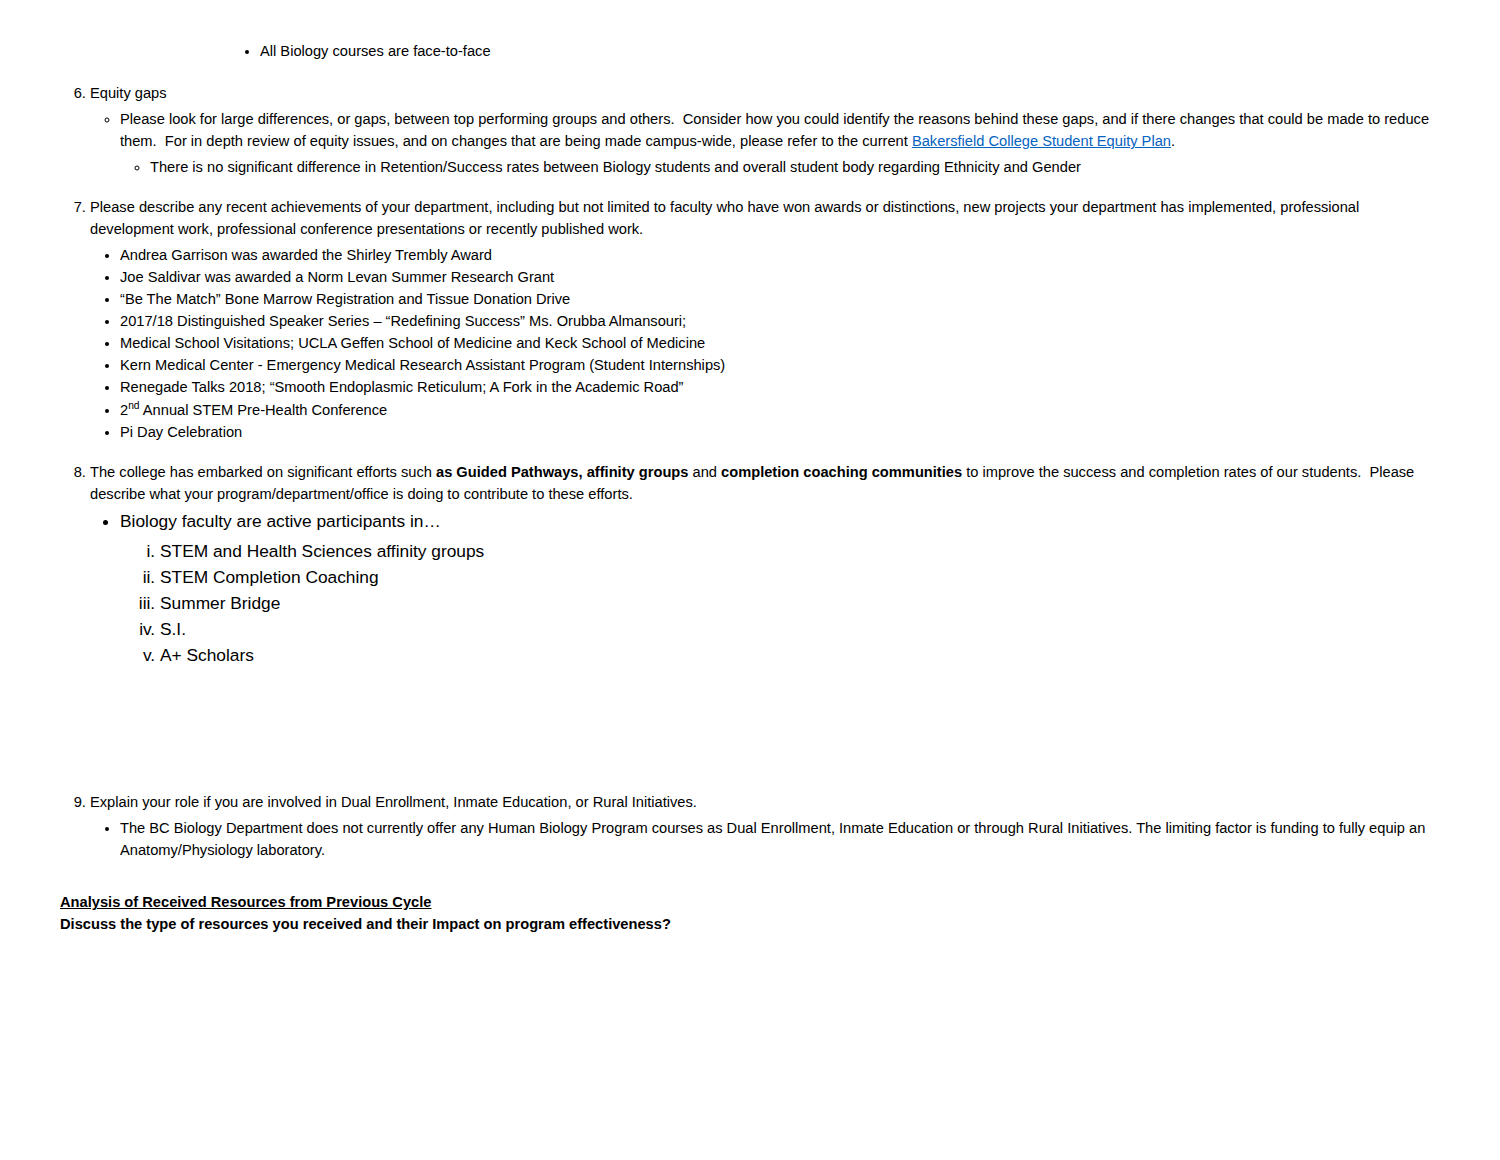All Biology courses are face-to-face
Equity gaps
Please look for large differences, or gaps, between top performing groups and others. Consider how you could identify the reasons behind these gaps, and if there changes that could be made to reduce them. For in depth review of equity issues, and on changes that are being made campus-wide, please refer to the current Bakersfield College Student Equity Plan.
There is no significant difference in Retention/Success rates between Biology students and overall student body regarding Ethnicity and Gender
Please describe any recent achievements of your department, including but not limited to faculty who have won awards or distinctions, new projects your department has implemented, professional development work, professional conference presentations or recently published work.
Andrea Garrison was awarded the Shirley Trembly Award
Joe Saldivar was awarded a Norm Levan Summer Research Grant
“Be The Match” Bone Marrow Registration and Tissue Donation Drive
2017/18 Distinguished Speaker Series – “Redefining Success” Ms. Orubba Almansouri;
Medical School Visitations; UCLA Geffen School of Medicine and Keck School of Medicine
Kern Medical Center - Emergency Medical Research Assistant Program (Student Internships)
Renegade Talks 2018; “Smooth Endoplasmic Reticulum; A Fork in the Academic Road”
2nd Annual STEM Pre-Health Conference
Pi Day Celebration
The college has embarked on significant efforts such as Guided Pathways, affinity groups and completion coaching communities to improve the success and completion rates of our students. Please describe what your program/department/office is doing to contribute to these efforts.
Biology faculty are active participants in…
STEM and Health Sciences affinity groups
STEM Completion Coaching
Summer Bridge
S.I.
A+ Scholars
Explain your role if you are involved in Dual Enrollment, Inmate Education, or Rural Initiatives.
The BC Biology Department does not currently offer any Human Biology Program courses as Dual Enrollment, Inmate Education or through Rural Initiatives. The limiting factor is funding to fully equip an Anatomy/Physiology laboratory.
Analysis of Received Resources from Previous Cycle
Discuss the type of resources you received and their Impact on program effectiveness?